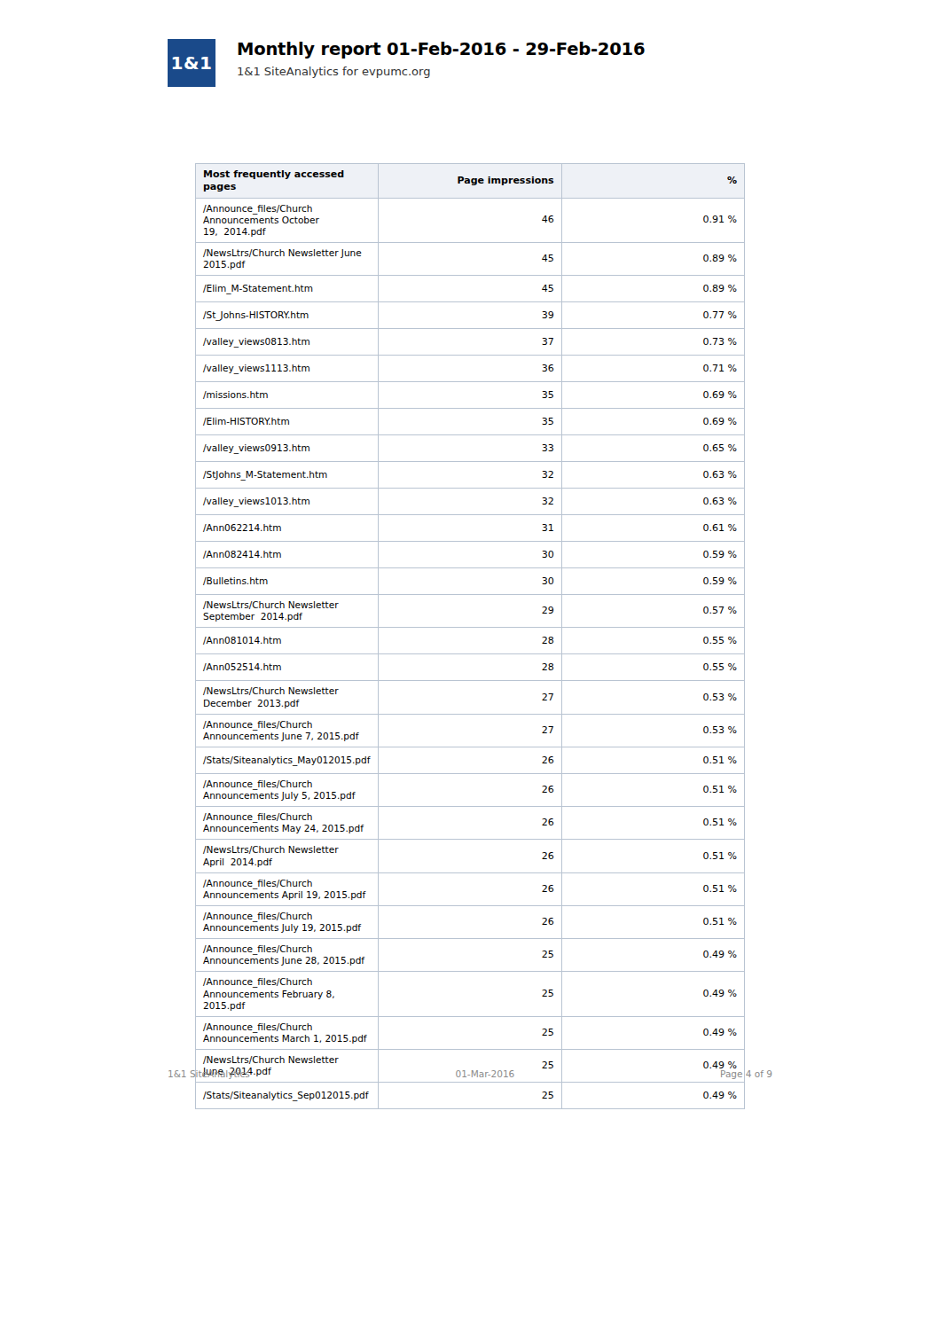1&1
Monthly report 01-Feb-2016 - 29-Feb-2016
1&1 SiteAnalytics for evpumc.org
| Most frequently accessed pages | Page impressions | % |
| --- | --- | --- |
| /Announce_files/Church Announcements October 19, 2014.pdf | 46 | 0.91 % |
| /NewsLtrs/Church Newsletter June 2015.pdf | 45 | 0.89 % |
| /Elim_M-Statement.htm | 45 | 0.89 % |
| /St_Johns-HISTORY.htm | 39 | 0.77 % |
| /valley_views0813.htm | 37 | 0.73 % |
| /valley_views1113.htm | 36 | 0.71 % |
| /missions.htm | 35 | 0.69 % |
| /Elim-HISTORY.htm | 35 | 0.69 % |
| /valley_views0913.htm | 33 | 0.65 % |
| /StJohns_M-Statement.htm | 32 | 0.63 % |
| /valley_views1013.htm | 32 | 0.63 % |
| /Ann062214.htm | 31 | 0.61 % |
| /Ann082414.htm | 30 | 0.59 % |
| /Bulletins.htm | 30 | 0.59 % |
| /NewsLtrs/Church Newsletter September 2014.pdf | 29 | 0.57 % |
| /Ann081014.htm | 28 | 0.55 % |
| /Ann052514.htm | 28 | 0.55 % |
| /NewsLtrs/Church Newsletter December 2013.pdf | 27 | 0.53 % |
| /Announce_files/Church Announcements June 7, 2015.pdf | 27 | 0.53 % |
| /Stats/Siteanalytics_May012015.pdf | 26 | 0.51 % |
| /Announce_files/Church Announcements July 5, 2015.pdf | 26 | 0.51 % |
| /Announce_files/Church Announcements May 24, 2015.pdf | 26 | 0.51 % |
| /NewsLtrs/Church Newsletter April 2014.pdf | 26 | 0.51 % |
| /Announce_files/Church Announcements April 19, 2015.pdf | 26 | 0.51 % |
| /Announce_files/Church Announcements July 19, 2015.pdf | 26 | 0.51 % |
| /Announce_files/Church Announcements June 28, 2015.pdf | 25 | 0.49 % |
| /Announce_files/Church Announcements February 8, 2015.pdf | 25 | 0.49 % |
| /Announce_files/Church Announcements March 1, 2015.pdf | 25 | 0.49 % |
| /NewsLtrs/Church Newsletter June 2014.pdf | 25 | 0.49 % |
| /Stats/Siteanalytics_Sep012015.pdf | 25 | 0.49 % |
1&1 SiteAnalytics
01-Mar-2016
Page 4 of 9